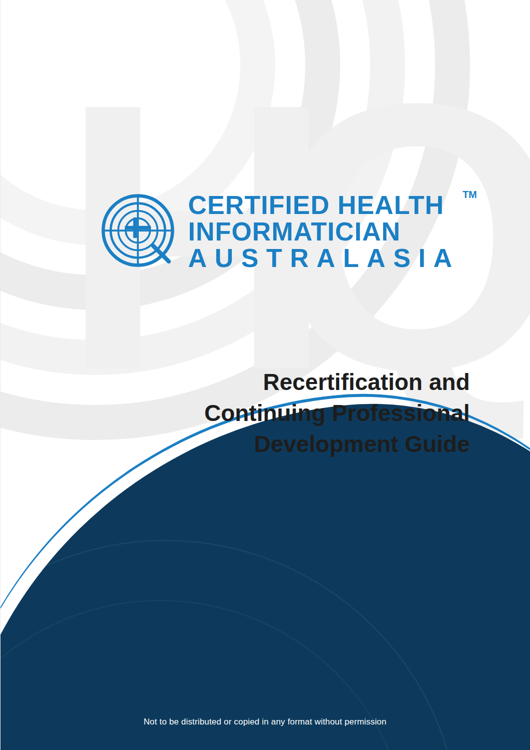H
Q
TM CERTIFIED HEALTH INFORMATICIAN AUSTRALASIA
Recertification and Continuing Professional Development Guide
Not to be distributed or copied in any format without permission